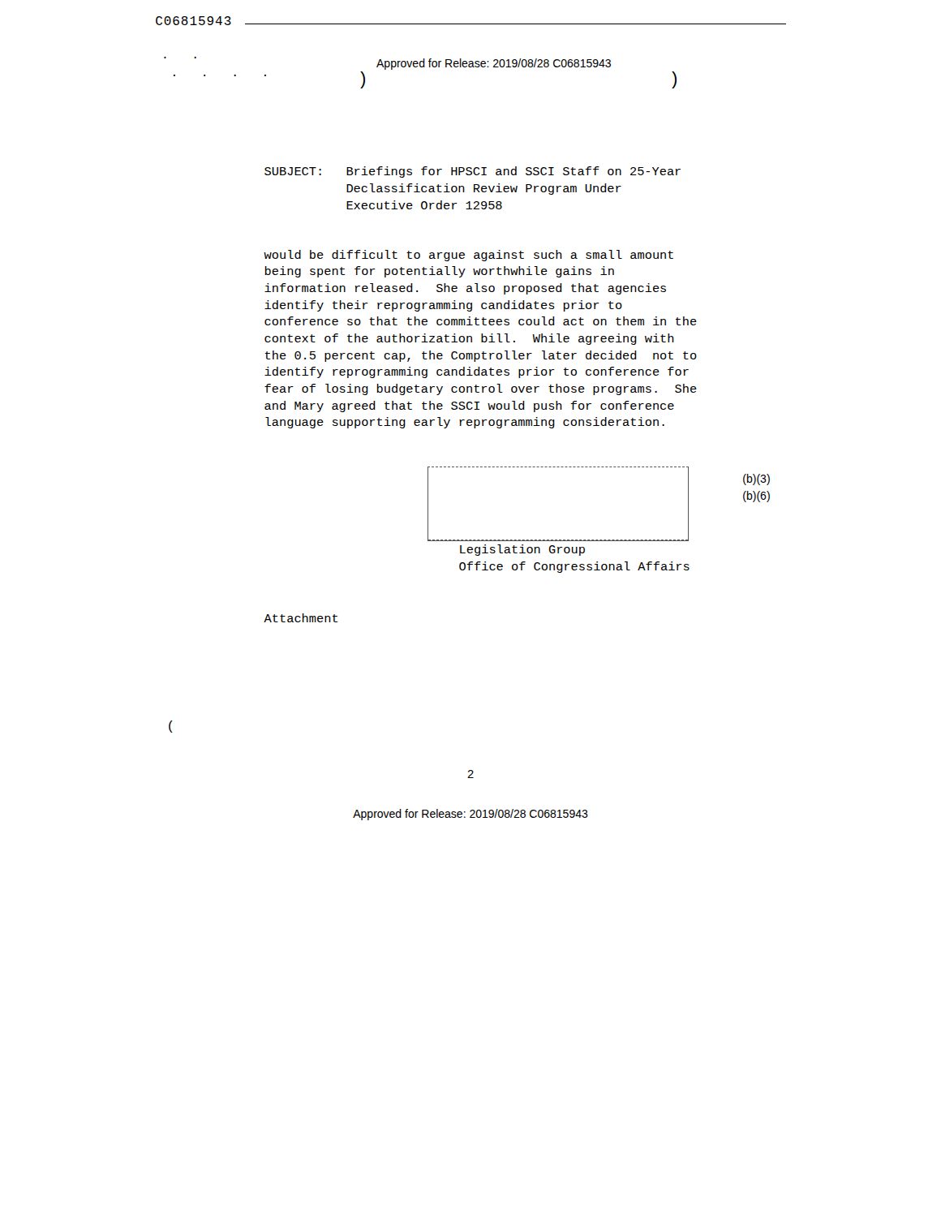C06815943
Approved for Release: 2019/08/28 C06815943
) )
· ·
· · · ·
SUBJECT:
Briefings for HPSCI and SSCI Staff on 25-Year
Declassification Review Program Under
Executive Order 12958
would be difficult to argue against such a small amount being spent for potentially worthwhile gains in information released. She also proposed that agencies identify their reprogramming candidates prior to conference so that the committees could act on them in the context of the authorization bill. While agreeing with the 0.5 percent cap, the Comptroller later decided not to identify reprogramming candidates prior to conference for fear of losing budgetary control over those programs. She and Mary agreed that the SSCI would push for conference language supporting early reprogramming consideration.
(b)(3)
(b)(6)
Legislation Group
Office of Congressional Affairs
Attachment
(
2
Approved for Release: 2019/08/28 C06815943